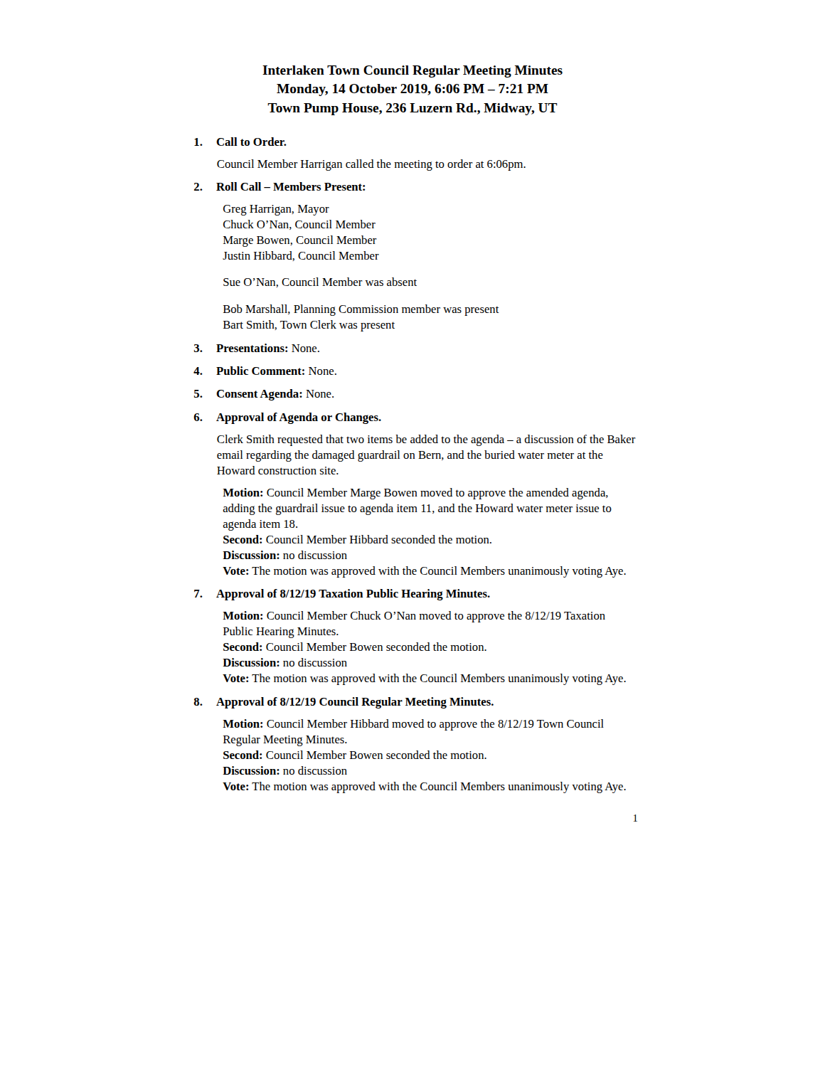Interlaken Town Council Regular Meeting Minutes Monday, 14 October 2019, 6:06 PM – 7:21 PM Town Pump House, 236 Luzern Rd., Midway, UT
Call to Order.
Council Member Harrigan called the meeting to order at 6:06pm.
Roll Call – Members Present:
Greg Harrigan, Mayor
Chuck O’Nan, Council Member
Marge Bowen, Council Member
Justin Hibbard, Council Member
Sue O’Nan, Council Member was absent
Bob Marshall, Planning Commission member was present
Bart Smith, Town Clerk was present
Presentations: None.
Public Comment: None.
Consent Agenda: None.
Approval of Agenda or Changes.
Clerk Smith requested that two items be added to the agenda – a discussion of the Baker email regarding the damaged guardrail on Bern, and the buried water meter at the Howard construction site.
Motion: Council Member Marge Bowen moved to approve the amended agenda, adding the guardrail issue to agenda item 11, and the Howard water meter issue to agenda item 18.
Second: Council Member Hibbard seconded the motion.
Discussion: no discussion
Vote: The motion was approved with the Council Members unanimously voting Aye.
Approval of 8/12/19 Taxation Public Hearing Minutes.
Motion: Council Member Chuck O’Nan moved to approve the 8/12/19 Taxation Public Hearing Minutes.
Second: Council Member Bowen seconded the motion.
Discussion: no discussion
Vote: The motion was approved with the Council Members unanimously voting Aye.
Approval of 8/12/19 Council Regular Meeting Minutes.
Motion: Council Member Hibbard moved to approve the 8/12/19 Town Council Regular Meeting Minutes.
Second: Council Member Bowen seconded the motion.
Discussion: no discussion
Vote: The motion was approved with the Council Members unanimously voting Aye.
1